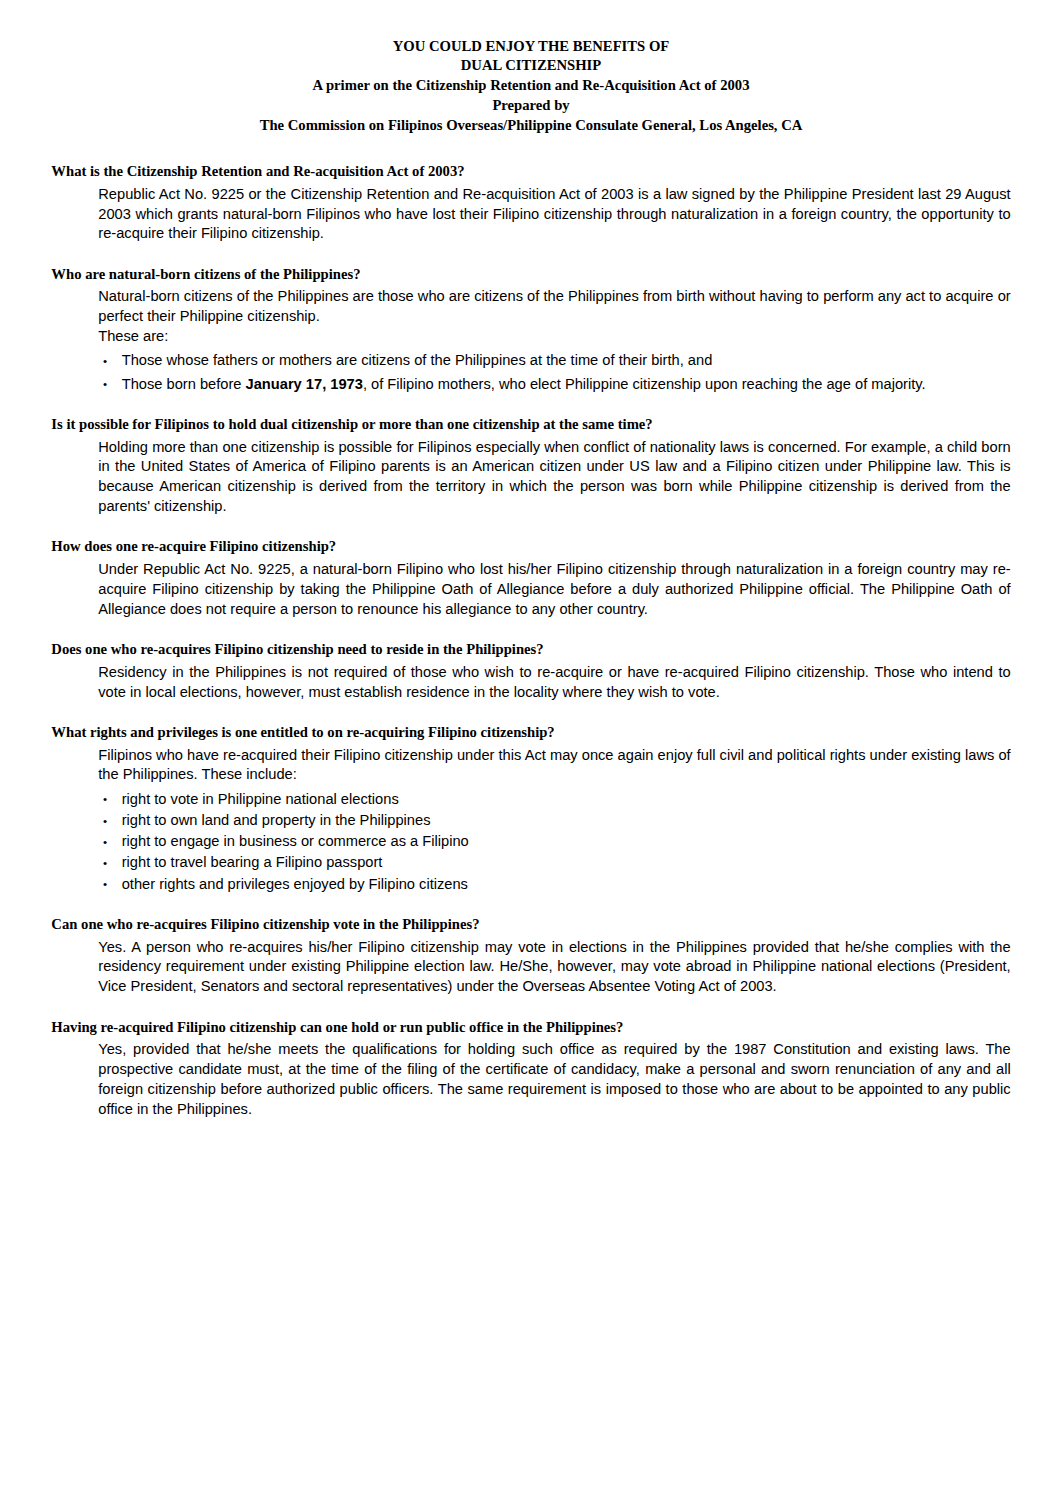YOU COULD ENJOY THE BENEFITS OF
DUAL CITIZENSHIP
A primer on the Citizenship Retention and Re-Acquisition Act of 2003
Prepared by
The Commission on Filipinos Overseas/Philippine Consulate General, Los Angeles, CA
What is the Citizenship Retention and Re-acquisition Act of 2003?
Republic Act No. 9225 or the Citizenship Retention and Re-acquisition Act of 2003 is a law signed by the Philippine President last 29 August 2003 which grants natural-born Filipinos who have lost their Filipino citizenship through naturalization in a foreign country, the opportunity to re-acquire their Filipino citizenship.
Who are natural-born citizens of the Philippines?
Natural-born citizens of the Philippines are those who are citizens of the Philippines from birth without having to perform any act to acquire or perfect their Philippine citizenship.
These are:
Those whose fathers or mothers are citizens of the Philippines at the time of their birth, and
Those born before January 17, 1973, of Filipino mothers, who elect Philippine citizenship upon reaching the age of majority.
Is it possible for Filipinos to hold dual citizenship or more than one citizenship at the same time?
Holding more than one citizenship is possible for Filipinos especially when conflict of nationality laws is concerned. For example, a child born in the United States of America of Filipino parents is an American citizen under US law and a Filipino citizen under Philippine law. This is because American citizenship is derived from the territory in which the person was born while Philippine citizenship is derived from the parents' citizenship.
How does one re-acquire Filipino citizenship?
Under Republic Act No. 9225, a natural-born Filipino who lost his/her Filipino citizenship through naturalization in a foreign country may re-acquire Filipino citizenship by taking the Philippine Oath of Allegiance before a duly authorized Philippine official. The Philippine Oath of Allegiance does not require a person to renounce his allegiance to any other country.
Does one who re-acquires Filipino citizenship need to reside in the Philippines?
Residency in the Philippines is not required of those who wish to re-acquire or have re-acquired Filipino citizenship. Those who intend to vote in local elections, however, must establish residence in the locality where they wish to vote.
What rights and privileges is one entitled to on re-acquiring Filipino citizenship?
Filipinos who have re-acquired their Filipino citizenship under this Act may once again enjoy full civil and political rights under existing laws of the Philippines. These include:
right to vote in Philippine national elections
right to own land and property in the Philippines
right to engage in business or commerce as a Filipino
right to travel bearing a Filipino passport
other rights and privileges enjoyed by Filipino citizens
Can one who re-acquires Filipino citizenship vote in the Philippines?
Yes. A person who re-acquires his/her Filipino citizenship may vote in elections in the Philippines provided that he/she complies with the residency requirement under existing Philippine election law. He/She, however, may vote abroad in Philippine national elections (President, Vice President, Senators and sectoral representatives) under the Overseas Absentee Voting Act of 2003.
Having re-acquired Filipino citizenship can one hold or run public office in the Philippines?
Yes, provided that he/she meets the qualifications for holding such office as required by the 1987 Constitution and existing laws. The prospective candidate must, at the time of the filing of the certificate of candidacy, make a personal and sworn renunciation of any and all foreign citizenship before authorized public officers. The same requirement is imposed to those who are about to be appointed to any public office in the Philippines.